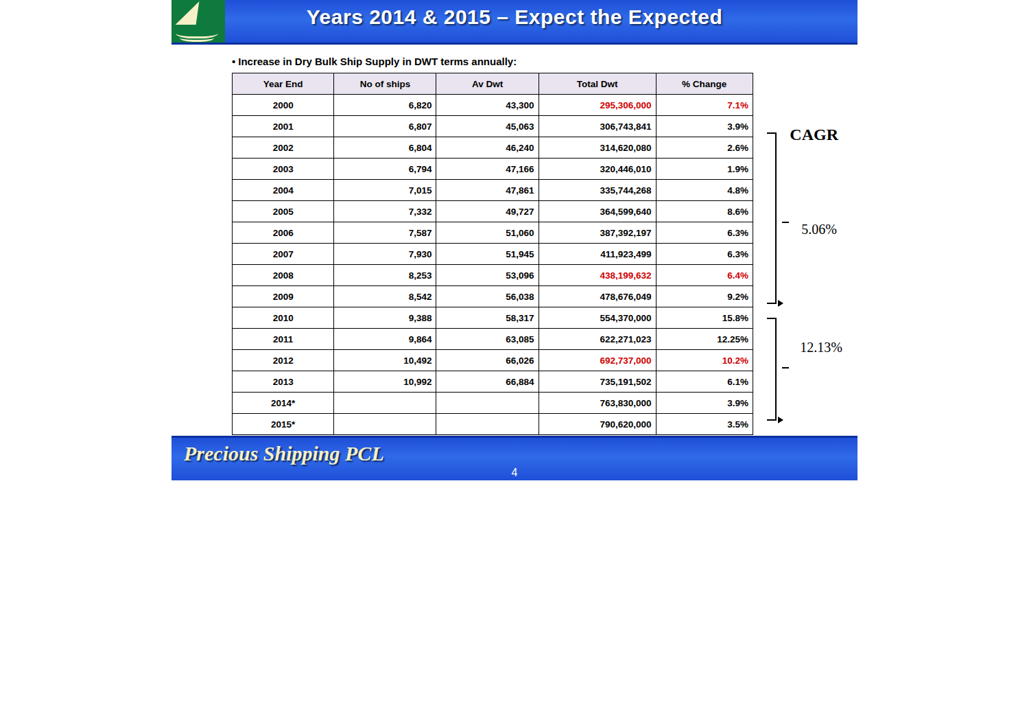Years 2014 & 2015 – Expect the Expected
Increase in Dry Bulk Ship Supply in DWT terms annually:
| Year End | No of ships | Av Dwt | Total Dwt | % Change |
| --- | --- | --- | --- | --- |
| 2000 | 6,820 | 43,300 | 295,306,000 | 7.1% |
| 2001 | 6,807 | 45,063 | 306,743,841 | 3.9% |
| 2002 | 6,804 | 46,240 | 314,620,080 | 2.6% |
| 2003 | 6,794 | 47,166 | 320,446,010 | 1.9% |
| 2004 | 7,015 | 47,861 | 335,744,268 | 4.8% |
| 2005 | 7,332 | 49,727 | 364,599,640 | 8.6% |
| 2006 | 7,587 | 51,060 | 387,392,197 | 6.3% |
| 2007 | 7,930 | 51,945 | 411,923,499 | 6.3% |
| 2008 | 8,253 | 53,096 | 438,199,632 | 6.4% |
| 2009 | 8,542 | 56,038 | 478,676,049 | 9.2% |
| 2010 | 9,388 | 58,317 | 554,370,000 | 15.8% |
| 2011 | 9,864 | 63,085 | 622,271,023 | 12.25% |
| 2012 | 10,492 | 66,026 | 692,737,000 | 10.2% |
| 2013 | 10,992 | 66,884 | 735,191,502 | 6.1% |
| 2014* | | | 763,830,000 | 3.9% |
| 2015* | | | 790,620,000 | 3.5% |
* based on 35% slippage & 20m DWT scrapping for 2014 and 2015.
CAGR
5.06%
12.13%
Precious Shipping PCL
4